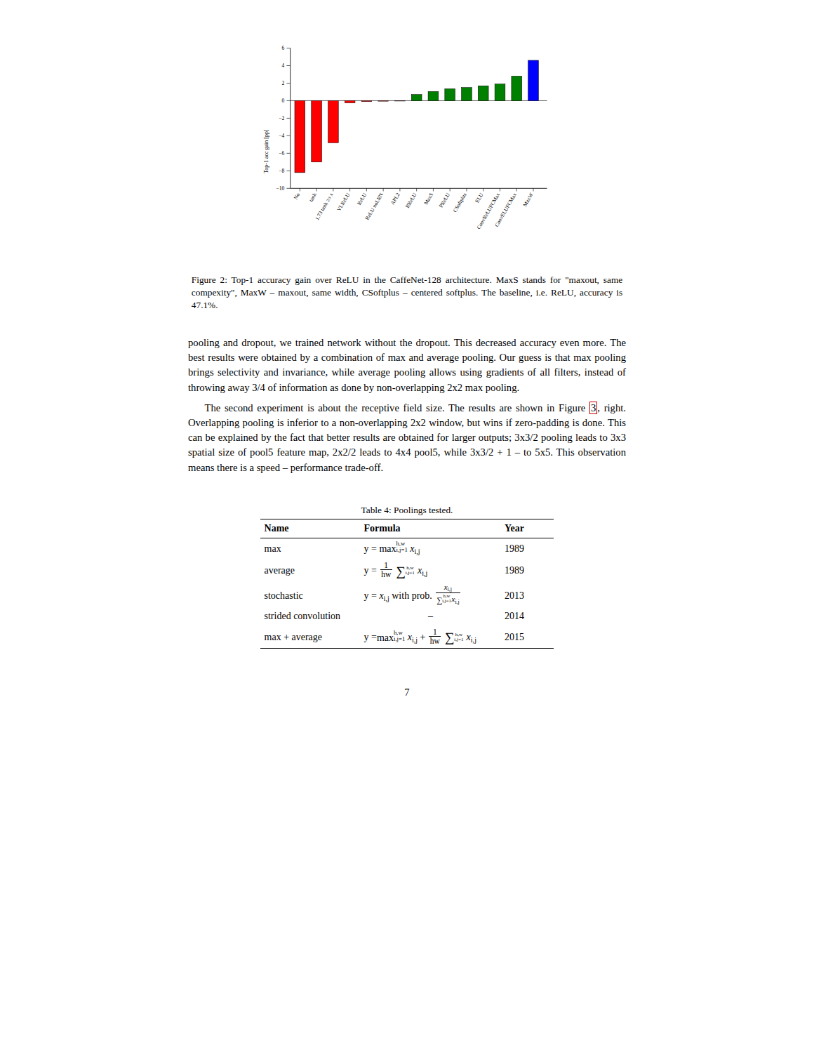6 4 2 0 −2 −4 −6 −8 −10 Top-1 acc gain [pp] No tanh 1.73 tanh 2/3 x VLReLU ReLU ReLU noLRN APL2 RReLU MaxS PReLU CSoftplus ELU ConvReLUFCMax ConvELUFCMax MaxW
Figure 2: Top-1 accuracy gain over ReLU in the CaffeNet-128 architecture. MaxS stands for "maxout, same compexity", MaxW – maxout, same width, CSoftplus – centered softplus. The baseline, i.e. ReLU, accuracy is 47.1%.
pooling and dropout, we trained network without the dropout. This decreased accuracy even more. The best results were obtained by a combination of max and average pooling. Our guess is that max pooling brings selectivity and invariance, while average pooling allows using gradients of all filters, instead of throwing away 3/4 of information as done by non-overlapping 2x2 max pooling.
The second experiment is about the receptive field size. The results are shown in Figure 3, right. Overlapping pooling is inferior to a non-overlapping 2x2 window, but wins if zero-padding is done. This can be explained by the fact that better results are obtained for larger outputs; 3x3/2 pooling leads to 3x3 spatial size of pool5 feature map, 2x2/2 leads to 4x4 pool5, while 3x3/2 + 1 – to 5x5. This observation means there is a speed – performance trade-off.
Table 4: Poolings tested.
| Name | Formula | Year |
| --- | --- | --- |
| max | y = max h,w i,j=1 x i,j | 1989 |
| average | y = 1 hw ∑ h,w i,j=1 x i,j | 1989 |
| stochastic | y = x i,j with prob. x i,j ∑ h,w i,j=1 x i,j | 2013 |
| strided convolution | – | 2014 |
| max + average | y = max h,w i,j=1 x i,j + 1 hw ∑ h,w i,j=1 x i,j | 2015 |
7